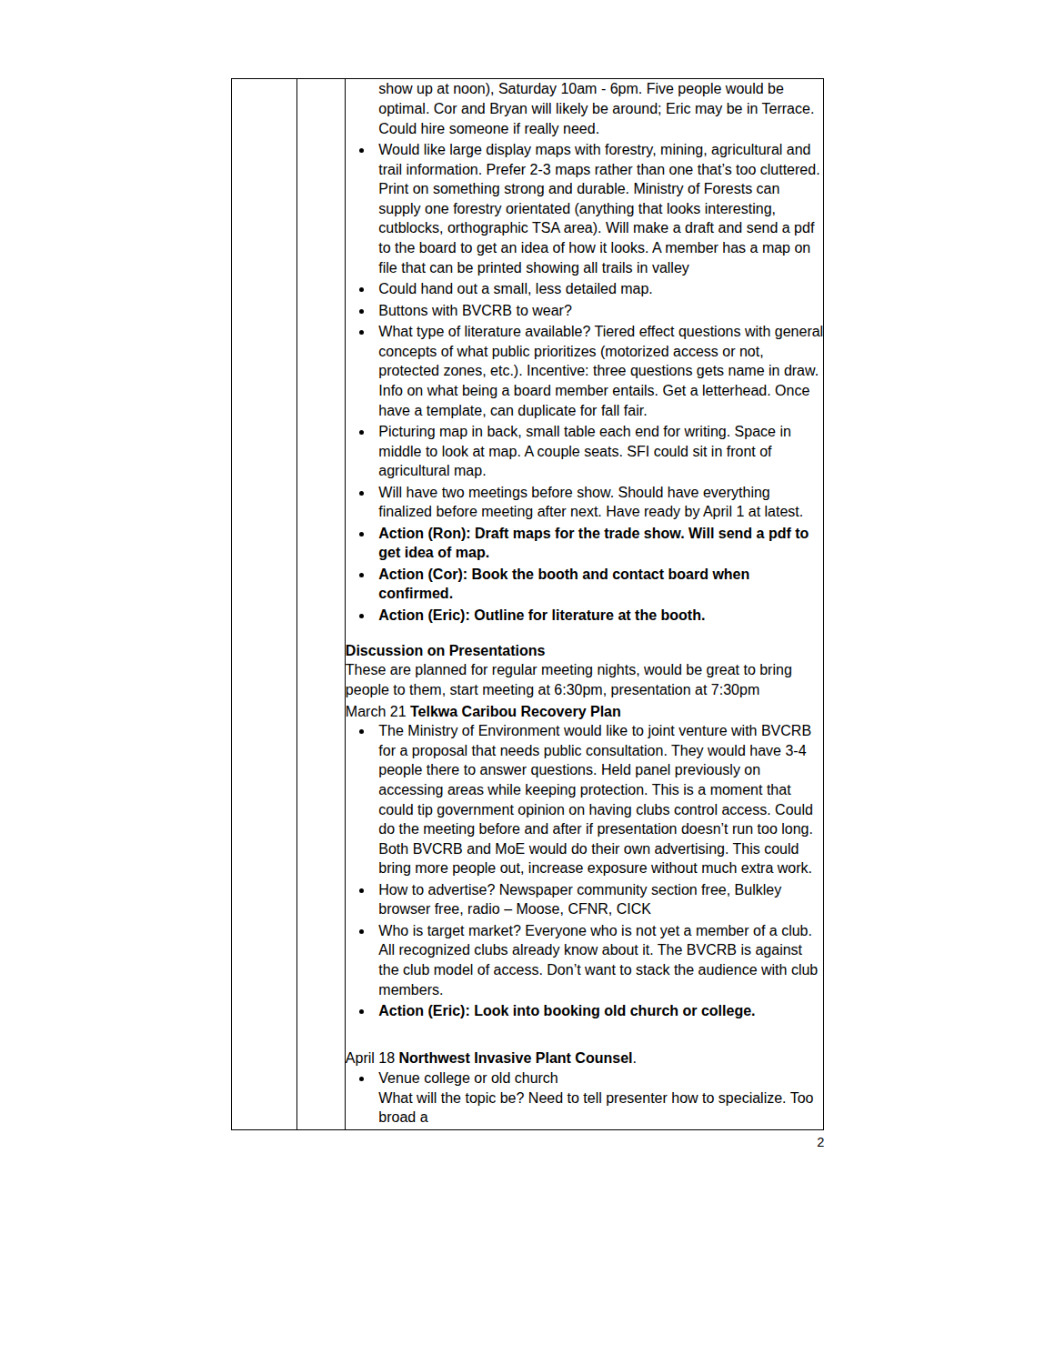| | | show up at noon), Saturday 10am - 6pm. Five people would be optimal. Cor and Bryan will likely be around; Eric may be in Terrace. Could hire someone if really need. Would like large display maps with forestry, mining, agricultural and trail information. Prefer 2-3 maps rather than one that’s too cluttered. Print on something strong and durable. Ministry of Forests can supply one forestry orientated (anything that looks interesting, cutblocks, orthographic TSA area). Will make a draft and send a pdf to the board to get an idea of how it looks. A member has a map on file that can be printed showing all trails in valley Could hand out a small, less detailed map. Buttons with BVCRB to wear? What type of literature available? Tiered effect questions with general concepts of what public prioritizes (motorized access or not, protected zones, etc.). Incentive: three questions gets name in draw. Info on what being a board member entails. Get a letterhead. Once have a template, can duplicate for fall fair. Picturing map in back, small table each end for writing. Space in middle to look at map. A couple seats. SFI could sit in front of agricultural map. Will have two meetings before show. Should have everything finalized before meeting after next. Have ready by April 1 at latest. Action (Ron): Draft maps for the trade show. Will send a pdf to get idea of map. Action (Cor): Book the booth and contact board when confirmed. Action (Eric): Outline for literature at the booth. Discussion on Presentations These are planned for regular meeting nights, would be great to bring people to them, start meeting at 6:30pm, presentation at 7:30pm March 21 Telkwa Caribou Recovery Plan The Ministry of Environment would like to joint venture with BVCRB for a proposal that needs public consultation. They would have 3-4 people there to answer questions. Held panel previously on accessing areas while keeping protection. This is a moment that could tip government opinion on having clubs control access. Could do the meeting before and after if presentation doesn’t run too long. Both BVCRB and MoE would do their own advertising. This could bring more people out, increase exposure without much extra work. How to advertise? Newspaper community section free, Bulkley browser free, radio – Moose, CFNR, CICK Who is target market? Everyone who is not yet a member of a club. All recognized clubs already know about it. The BVCRB is against the club model of access. Don’t want to stack the audience with club members. Action (Eric): Look into booking old church or college. April 18 Northwest Invasive Plant Counsel . Venue college or old church What will the topic be? Need to tell presenter how to specialize. Too broad a |
2